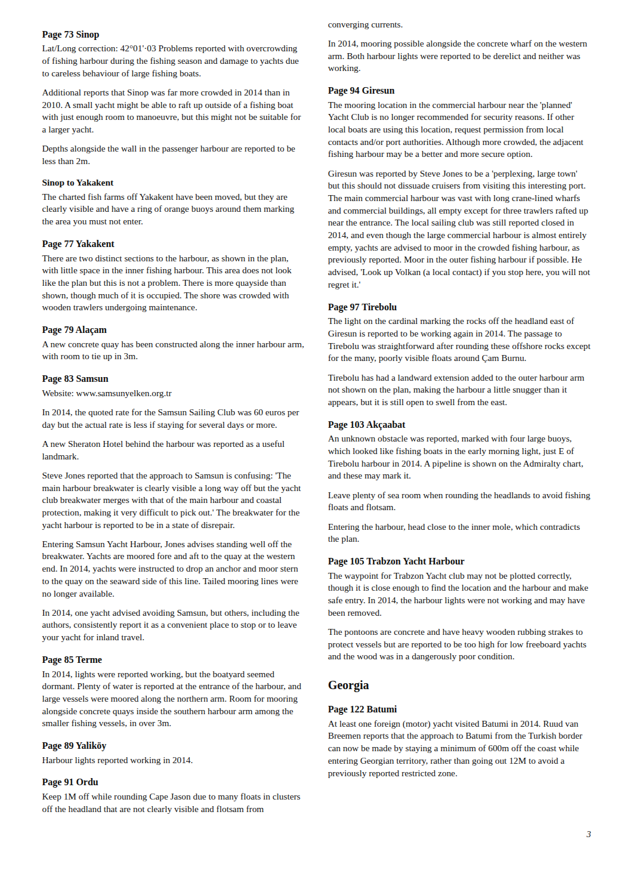Page 73 Sinop
Lat/Long correction: 42°01'·03 Problems reported with overcrowding of fishing harbour during the fishing season and damage to yachts due to careless behaviour of large fishing boats.
Additional reports that Sinop was far more crowded in 2014 than in 2010. A small yacht might be able to raft up outside of a fishing boat with just enough room to manoeuvre, but this might not be suitable for a larger yacht.
Depths alongside the wall in the passenger harbour are reported to be less than 2m.
Sinop to Yakakent
The charted fish farms off Yakakent have been moved, but they are clearly visible and have a ring of orange buoys around them marking the area you must not enter.
Page 77 Yakakent
There are two distinct sections to the harbour, as shown in the plan, with little space in the inner fishing harbour. This area does not look like the plan but this is not a problem. There is more quayside than shown, though much of it is occupied. The shore was crowded with wooden trawlers undergoing maintenance.
Page 79 Alaçam
A new concrete quay has been constructed along the inner harbour arm, with room to tie up in 3m.
Page 83 Samsun
Website: www.samsunyelken.org.tr
In 2014, the quoted rate for the Samsun Sailing Club was 60 euros per day but the actual rate is less if staying for several days or more.
A new Sheraton Hotel behind the harbour was reported as a useful landmark.
Steve Jones reported that the approach to Samsun is confusing: 'The main harbour breakwater is clearly visible a long way off but the yacht club breakwater merges with that of the main harbour and coastal protection, making it very difficult to pick out.' The breakwater for the yacht harbour is reported to be in a state of disrepair.
Entering Samsun Yacht Harbour, Jones advises standing well off the breakwater. Yachts are moored fore and aft to the quay at the western end. In 2014, yachts were instructed to drop an anchor and moor stern to the quay on the seaward side of this line. Tailed mooring lines were no longer available.
In 2014, one yacht advised avoiding Samsun, but others, including the authors, consistently report it as a convenient place to stop or to leave your yacht for inland travel.
Page 85 Terme
In 2014, lights were reported working, but the boatyard seemed dormant. Plenty of water is reported at the entrance of the harbour, and large vessels were moored along the northern arm. Room for mooring alongside concrete quays inside the southern harbour arm among the smaller fishing vessels, in over 3m.
Page 89 Yaliköy
Harbour lights reported working in 2014.
Page 91 Ordu
Keep 1M off while rounding Cape Jason due to many floats in clusters off the headland that are not clearly visible and flotsam from converging currents.
In 2014, mooring possible alongside the concrete wharf on the western arm. Both harbour lights were reported to be derelict and neither was working.
Page 94 Giresun
The mooring location in the commercial harbour near the 'planned' Yacht Club is no longer recommended for security reasons. If other local boats are using this location, request permission from local contacts and/or port authorities. Although more crowded, the adjacent fishing harbour may be a better and more secure option.
Giresun was reported by Steve Jones to be a 'perplexing, large town' but this should not dissuade cruisers from visiting this interesting port. The main commercial harbour was vast with long crane-lined wharfs and commercial buildings, all empty except for three trawlers rafted up near the entrance. The local sailing club was still reported closed in 2014, and even though the large commercial harbour is almost entirely empty, yachts are advised to moor in the crowded fishing harbour, as previously reported. Moor in the outer fishing harbour if possible. He advised, 'Look up Volkan (a local contact) if you stop here, you will not regret it.'
Page 97 Tirebolu
The light on the cardinal marking the rocks off the headland east of Giresun is reported to be working again in 2014. The passage to Tirebolu was straightforward after rounding these offshore rocks except for the many, poorly visible floats around Çam Burnu.
Tirebolu has had a landward extension added to the outer harbour arm not shown on the plan, making the harbour a little snugger than it appears, but it is still open to swell from the east.
Page 103 Akçaabat
An unknown obstacle was reported, marked with four large buoys, which looked like fishing boats in the early morning light, just E of Tirebolu harbour in 2014. A pipeline is shown on the Admiralty chart, and these may mark it.
Leave plenty of sea room when rounding the headlands to avoid fishing floats and flotsam.
Entering the harbour, head close to the inner mole, which contradicts the plan.
Page 105 Trabzon Yacht Harbour
The waypoint for Trabzon Yacht club may not be plotted correctly, though it is close enough to find the location and the harbour and make safe entry. In 2014, the harbour lights were not working and may have been removed.
The pontoons are concrete and have heavy wooden rubbing strakes to protect vessels but are reported to be too high for low freeboard yachts and the wood was in a dangerously poor condition.
Georgia
Page 122 Batumi
At least one foreign (motor) yacht visited Batumi in 2014. Ruud van Breemen reports that the approach to Batumi from the Turkish border can now be made by staying a minimum of 600m off the coast while entering Georgian territory, rather than going out 12M to avoid a previously reported restricted zone.
3